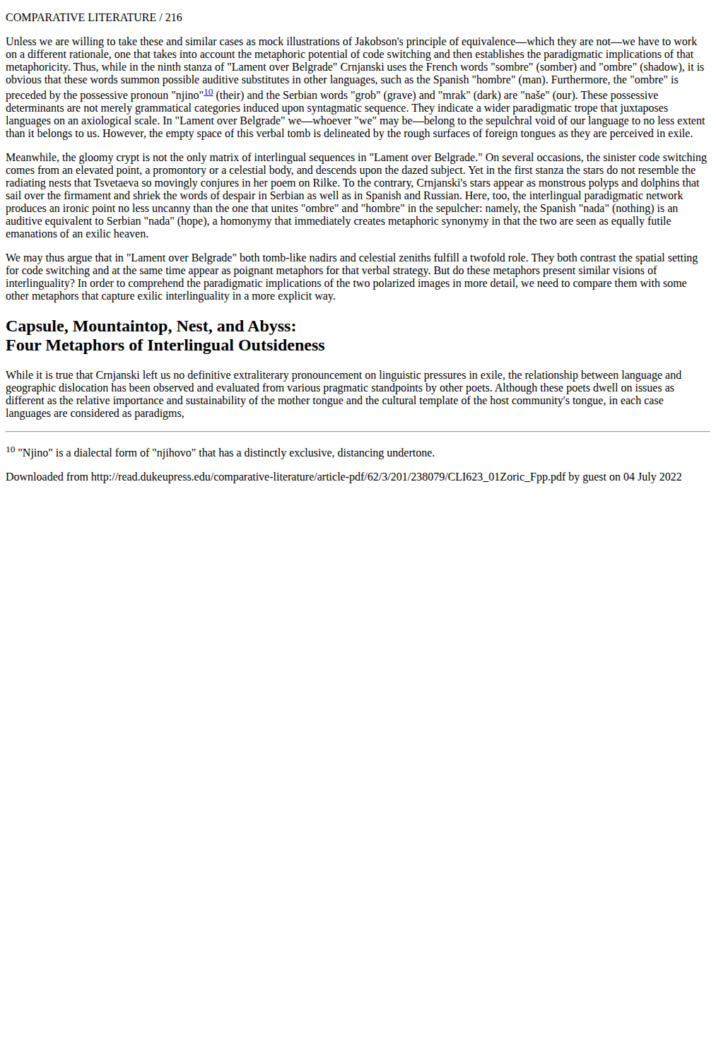COMPARATIVE LITERATURE / 216
Unless we are willing to take these and similar cases as mock illustrations of Jakobson's principle of equivalence—which they are not—we have to work on a different rationale, one that takes into account the metaphoric potential of code switching and then establishes the paradigmatic implications of that metaphoricity. Thus, while in the ninth stanza of "Lament over Belgrade" Crnjanski uses the French words "sombre" (somber) and "ombre" (shadow), it is obvious that these words summon possible auditive substitutes in other languages, such as the Spanish "hombre" (man). Furthermore, the "ombre" is preceded by the possessive pronoun "njino"10 (their) and the Serbian words "grob" (grave) and "mrak" (dark) are "naše" (our). These possessive determinants are not merely grammatical categories induced upon syntagmatic sequence. They indicate a wider paradigmatic trope that juxtaposes languages on an axiological scale. In "Lament over Belgrade" we—whoever "we" may be—belong to the sepulchral void of our language to no less extent than it belongs to us. However, the empty space of this verbal tomb is delineated by the rough surfaces of foreign tongues as they are perceived in exile.
Meanwhile, the gloomy crypt is not the only matrix of interlingual sequences in "Lament over Belgrade." On several occasions, the sinister code switching comes from an elevated point, a promontory or a celestial body, and descends upon the dazed subject. Yet in the first stanza the stars do not resemble the radiating nests that Tsvetaeva so movingly conjures in her poem on Rilke. To the contrary, Crnjanski's stars appear as monstrous polyps and dolphins that sail over the firmament and shriek the words of despair in Serbian as well as in Spanish and Russian. Here, too, the interlingual paradigmatic network produces an ironic point no less uncanny than the one that unites "ombre" and "hombre" in the sepulcher: namely, the Spanish "nada" (nothing) is an auditive equivalent to Serbian "nada" (hope), a homonymy that immediately creates metaphoric synonymy in that the two are seen as equally futile emanations of an exilic heaven.
We may thus argue that in "Lament over Belgrade" both tomb-like nadirs and celestial zeniths fulfill a twofold role. They both contrast the spatial setting for code switching and at the same time appear as poignant metaphors for that verbal strategy. But do these metaphors present similar visions of interlinguality? In order to comprehend the paradigmatic implications of the two polarized images in more detail, we need to compare them with some other metaphors that capture exilic interlinguality in a more explicit way.
Capsule, Mountaintop, Nest, and Abyss:
Four Metaphors of Interlingual Outsideness
While it is true that Crnjanski left us no definitive extraliterary pronouncement on linguistic pressures in exile, the relationship between language and geographic dislocation has been observed and evaluated from various pragmatic standpoints by other poets. Although these poets dwell on issues as different as the relative importance and sustainability of the mother tongue and the cultural template of the host community's tongue, in each case languages are considered as paradigms,
10 "Njino" is a dialectal form of "njihovo" that has a distinctly exclusive, distancing undertone.
Downloaded from http://read.dukeupress.edu/comparative-literature/article-pdf/62/3/201/238079/CLI623_01Zoric_Fpp.pdf by guest on 04 July 2022